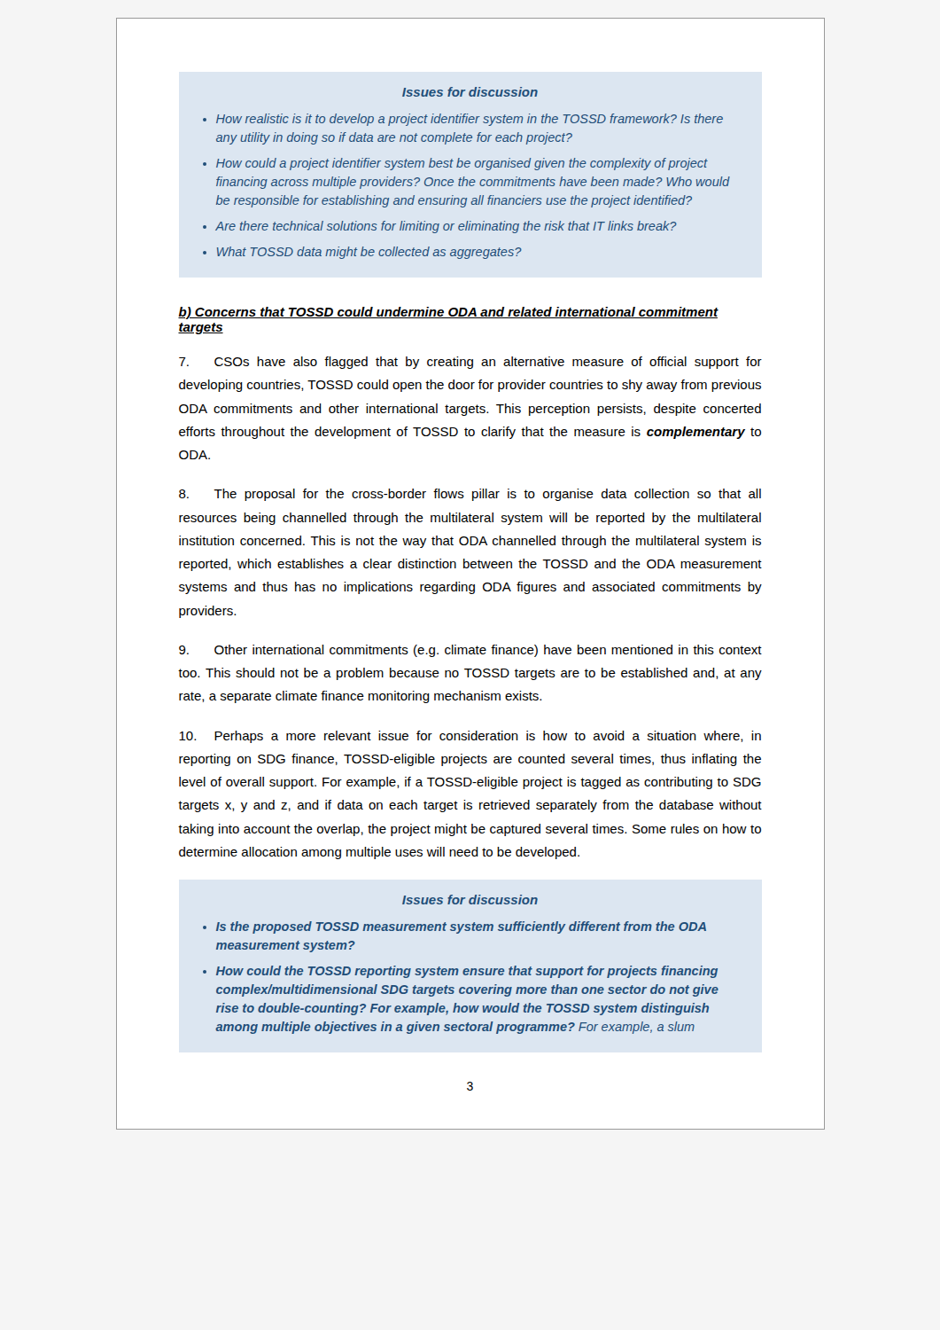Issues for discussion
How realistic is it to develop a project identifier system in the TOSSD framework? Is there any utility in doing so if data are not complete for each project?
How could a project identifier system best be organised given the complexity of project financing across multiple providers? Once the commitments have been made? Who would be responsible for establishing and ensuring all financiers use the project identified?
Are there technical solutions for limiting or eliminating the risk that IT links break?
What TOSSD data might be collected as aggregates?
b) Concerns that TOSSD could undermine ODA and related international commitment targets
7. CSOs have also flagged that by creating an alternative measure of official support for developing countries, TOSSD could open the door for provider countries to shy away from previous ODA commitments and other international targets. This perception persists, despite concerted efforts throughout the development of TOSSD to clarify that the measure is complementary to ODA.
8. The proposal for the cross-border flows pillar is to organise data collection so that all resources being channelled through the multilateral system will be reported by the multilateral institution concerned. This is not the way that ODA channelled through the multilateral system is reported, which establishes a clear distinction between the TOSSD and the ODA measurement systems and thus has no implications regarding ODA figures and associated commitments by providers.
9. Other international commitments (e.g. climate finance) have been mentioned in this context too. This should not be a problem because no TOSSD targets are to be established and, at any rate, a separate climate finance monitoring mechanism exists.
10. Perhaps a more relevant issue for consideration is how to avoid a situation where, in reporting on SDG finance, TOSSD-eligible projects are counted several times, thus inflating the level of overall support. For example, if a TOSSD-eligible project is tagged as contributing to SDG targets x, y and z, and if data on each target is retrieved separately from the database without taking into account the overlap, the project might be captured several times. Some rules on how to determine allocation among multiple uses will need to be developed.
Issues for discussion
Is the proposed TOSSD measurement system sufficiently different from the ODA measurement system?
How could the TOSSD reporting system ensure that support for projects financing complex/multidimensional SDG targets covering more than one sector do not give rise to double-counting? For example, how would the TOSSD system distinguish among multiple objectives in a given sectoral programme? For example, a slum
3